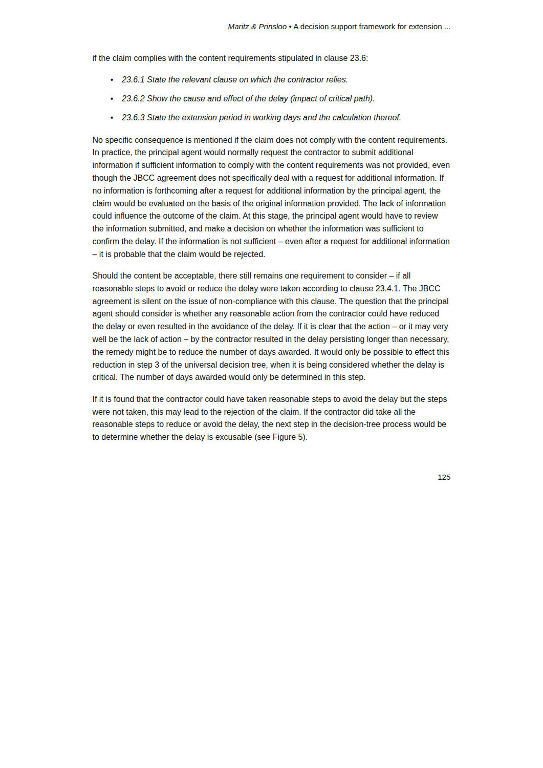Maritz & Prinsloo • A decision support framework for extension ...
if the claim complies with the content requirements stipulated in clause 23.6:
23.6.1 State the relevant clause on which the contractor relies.
23.6.2 Show the cause and effect of the delay (impact of critical path).
23.6.3 State the extension period in working days and the calculation thereof.
No specific consequence is mentioned if the claim does not comply with the content requirements. In practice, the principal agent would normally request the contractor to submit additional information if sufficient information to comply with the content requirements was not provided, even though the JBCC agreement does not specifically deal with a request for additional information. If no information is forthcoming after a request for additional information by the principal agent, the claim would be evaluated on the basis of the original information provided. The lack of information could influence the outcome of the claim. At this stage, the principal agent would have to review the information submitted, and make a decision on whether the information was sufficient to confirm the delay. If the information is not sufficient – even after a request for additional information – it is probable that the claim would be rejected.
Should the content be acceptable, there still remains one requirement to consider – if all reasonable steps to avoid or reduce the delay were taken according to clause 23.4.1. The JBCC agreement is silent on the issue of non-compliance with this clause. The question that the principal agent should consider is whether any reasonable action from the contractor could have reduced the delay or even resulted in the avoidance of the delay. If it is clear that the action – or it may very well be the lack of action – by the contractor resulted in the delay persisting longer than necessary, the remedy might be to reduce the number of days awarded. It would only be possible to effect this reduction in step 3 of the universal decision tree, when it is being considered whether the delay is critical. The number of days awarded would only be determined in this step.
If it is found that the contractor could have taken reasonable steps to avoid the delay but the steps were not taken, this may lead to the rejection of the claim. If the contractor did take all the reasonable steps to reduce or avoid the delay, the next step in the decision-tree process would be to determine whether the delay is excusable (see Figure 5).
125